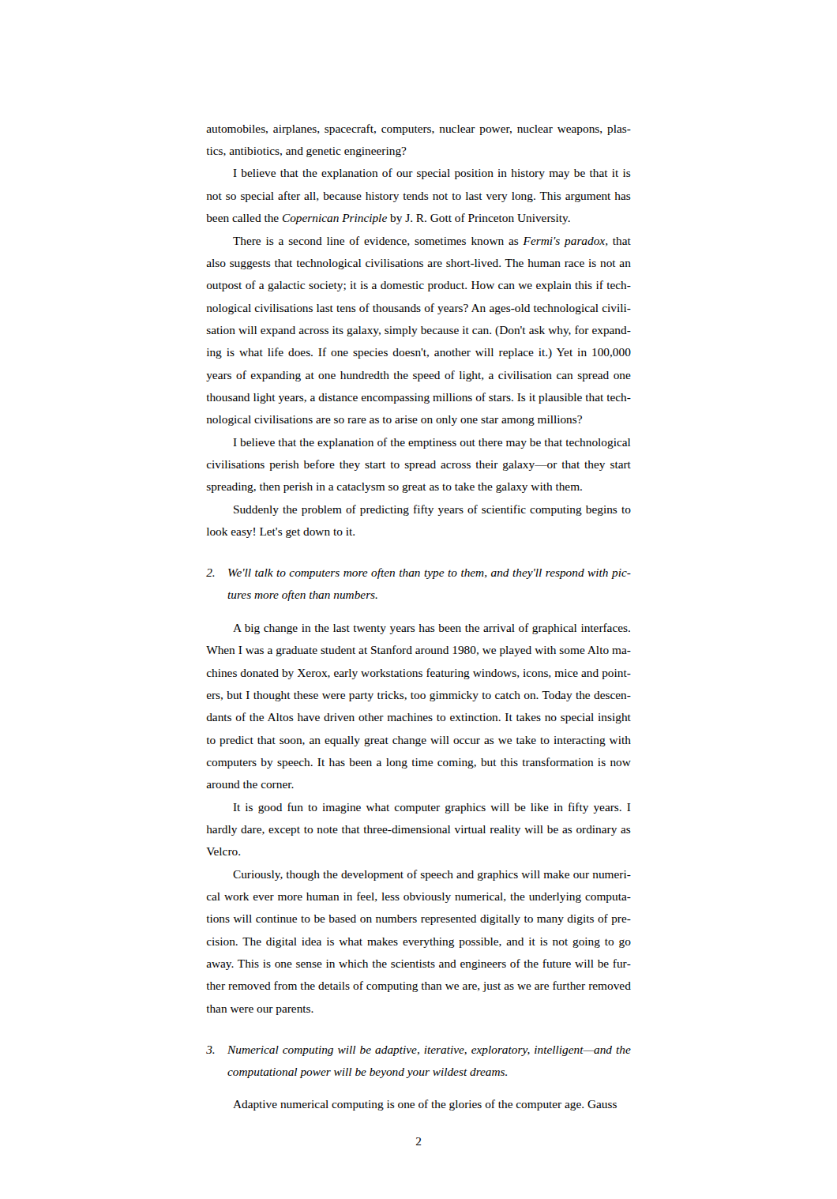automobiles, airplanes, spacecraft, computers, nuclear power, nuclear weapons, plastics, antibiotics, and genetic engineering?
I believe that the explanation of our special position in history may be that it is not so special after all, because history tends not to last very long. This argument has been called the Copernican Principle by J. R. Gott of Princeton University.
There is a second line of evidence, sometimes known as Fermi's paradox, that also suggests that technological civilisations are short-lived. The human race is not an outpost of a galactic society; it is a domestic product. How can we explain this if technological civilisations last tens of thousands of years? An ages-old technological civilisation will expand across its galaxy, simply because it can. (Don't ask why, for expanding is what life does. If one species doesn't, another will replace it.) Yet in 100,000 years of expanding at one hundredth the speed of light, a civilisation can spread one thousand light years, a distance encompassing millions of stars. Is it plausible that technological civilisations are so rare as to arise on only one star among millions?
I believe that the explanation of the emptiness out there may be that technological civilisations perish before they start to spread across their galaxy—or that they start spreading, then perish in a cataclysm so great as to take the galaxy with them.
Suddenly the problem of predicting fifty years of scientific computing begins to look easy! Let's get down to it.
2.
We'll talk to computers more often than type to them, and they'll respond with pictures more often than numbers.
A big change in the last twenty years has been the arrival of graphical interfaces. When I was a graduate student at Stanford around 1980, we played with some Alto machines donated by Xerox, early workstations featuring windows, icons, mice and pointers, but I thought these were party tricks, too gimmicky to catch on. Today the descendants of the Altos have driven other machines to extinction. It takes no special insight to predict that soon, an equally great change will occur as we take to interacting with computers by speech. It has been a long time coming, but this transformation is now around the corner.
It is good fun to imagine what computer graphics will be like in fifty years. I hardly dare, except to note that three-dimensional virtual reality will be as ordinary as Velcro.
Curiously, though the development of speech and graphics will make our numerical work ever more human in feel, less obviously numerical, the underlying computations will continue to be based on numbers represented digitally to many digits of precision. The digital idea is what makes everything possible, and it is not going to go away. This is one sense in which the scientists and engineers of the future will be further removed from the details of computing than we are, just as we are further removed than were our parents.
3.
Numerical computing will be adaptive, iterative, exploratory, intelligent—and the computational power will be beyond your wildest dreams.
Adaptive numerical computing is one of the glories of the computer age. Gauss
2